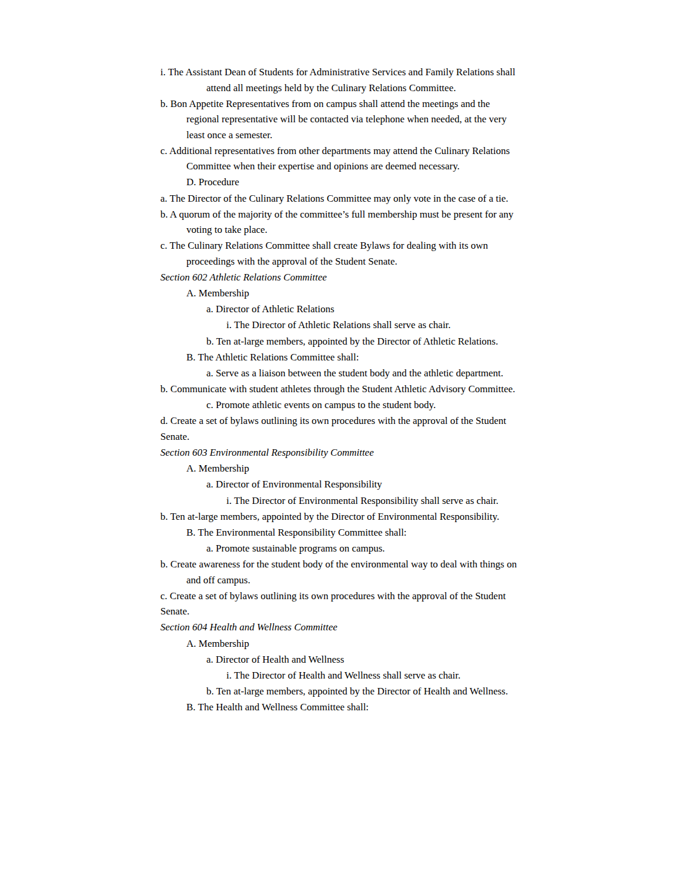i. The Assistant Dean of Students for Administrative Services and Family Relations shall attend all meetings held by the Culinary Relations Committee.
b. Bon Appetite Representatives from on campus shall attend the meetings and the regional representative will be contacted via telephone when needed, at the very least once a semester.
c. Additional representatives from other departments may attend the Culinary Relations Committee when their expertise and opinions are deemed necessary.
D. Procedure
a. The Director of the Culinary Relations Committee may only vote in the case of a tie.
b. A quorum of the majority of the committee’s full membership must be present for any voting to take place.
c. The Culinary Relations Committee shall create Bylaws for dealing with its own proceedings with the approval of the Student Senate.
Section 602 Athletic Relations Committee
A. Membership
a. Director of Athletic Relations
i. The Director of Athletic Relations shall serve as chair.
b. Ten at-large members, appointed by the Director of Athletic Relations.
B. The Athletic Relations Committee shall:
a. Serve as a liaison between the student body and the athletic department.
b. Communicate with student athletes through the Student Athletic Advisory Committee.
c. Promote athletic events on campus to the student body.
d. Create a set of bylaws outlining its own procedures with the approval of the Student Senate.
Section 603 Environmental Responsibility Committee
A. Membership
a. Director of Environmental Responsibility
i. The Director of Environmental Responsibility shall serve as chair.
b. Ten at-large members, appointed by the Director of Environmental Responsibility.
B. The Environmental Responsibility Committee shall:
a. Promote sustainable programs on campus.
b. Create awareness for the student body of the environmental way to deal with things on and off campus.
c. Create a set of bylaws outlining its own procedures with the approval of the Student Senate.
Section 604 Health and Wellness Committee
A. Membership
a. Director of Health and Wellness
i. The Director of Health and Wellness shall serve as chair.
b. Ten at-large members, appointed by the Director of Health and Wellness.
B. The Health and Wellness Committee shall: